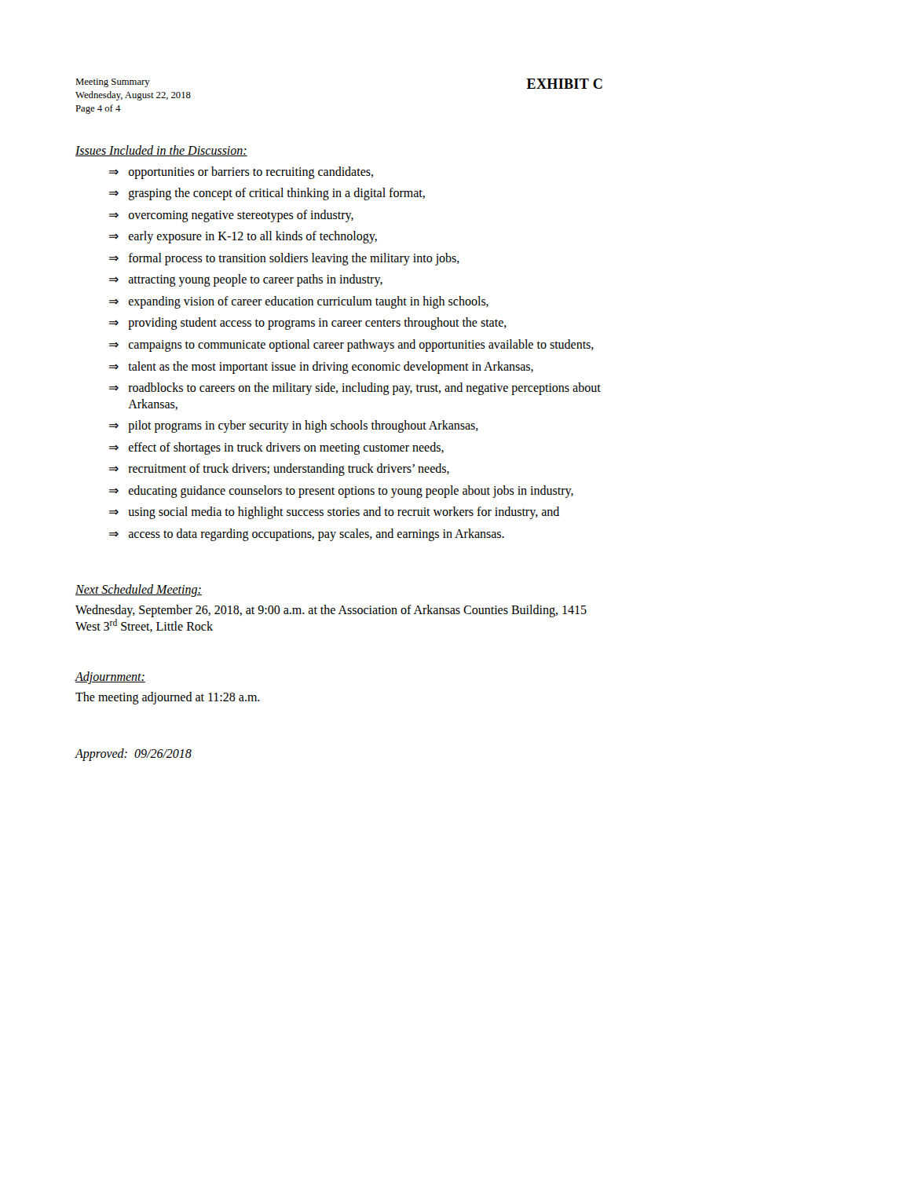Meeting Summary
Wednesday, August 22, 2018
Page 4 of 4
EXHIBIT C
Issues Included in the Discussion:
opportunities or barriers to recruiting candidates,
grasping the concept of critical thinking in a digital format,
overcoming negative stereotypes of industry,
early exposure in K-12 to all kinds of technology,
formal process to transition soldiers leaving the military into jobs,
attracting young people to career paths in industry,
expanding vision of career education curriculum taught in high schools,
providing student access to programs in career centers throughout the state,
campaigns to communicate optional career pathways and opportunities available to students,
talent as the most important issue in driving economic development in Arkansas,
roadblocks to careers on the military side, including pay, trust, and negative perceptions about Arkansas,
pilot programs in cyber security in high schools throughout Arkansas,
effect of shortages in truck drivers on meeting customer needs,
recruitment of truck drivers; understanding truck drivers’ needs,
educating guidance counselors to present options to young people about jobs in industry,
using social media to highlight success stories and to recruit workers for industry, and
access to data regarding occupations, pay scales, and earnings in Arkansas.
Next Scheduled Meeting:
Wednesday, September 26, 2018, at 9:00 a.m. at the Association of Arkansas Counties Building, 1415 West 3rd Street, Little Rock
Adjournment:
The meeting adjourned at 11:28 a.m.
Approved: 09/26/2018